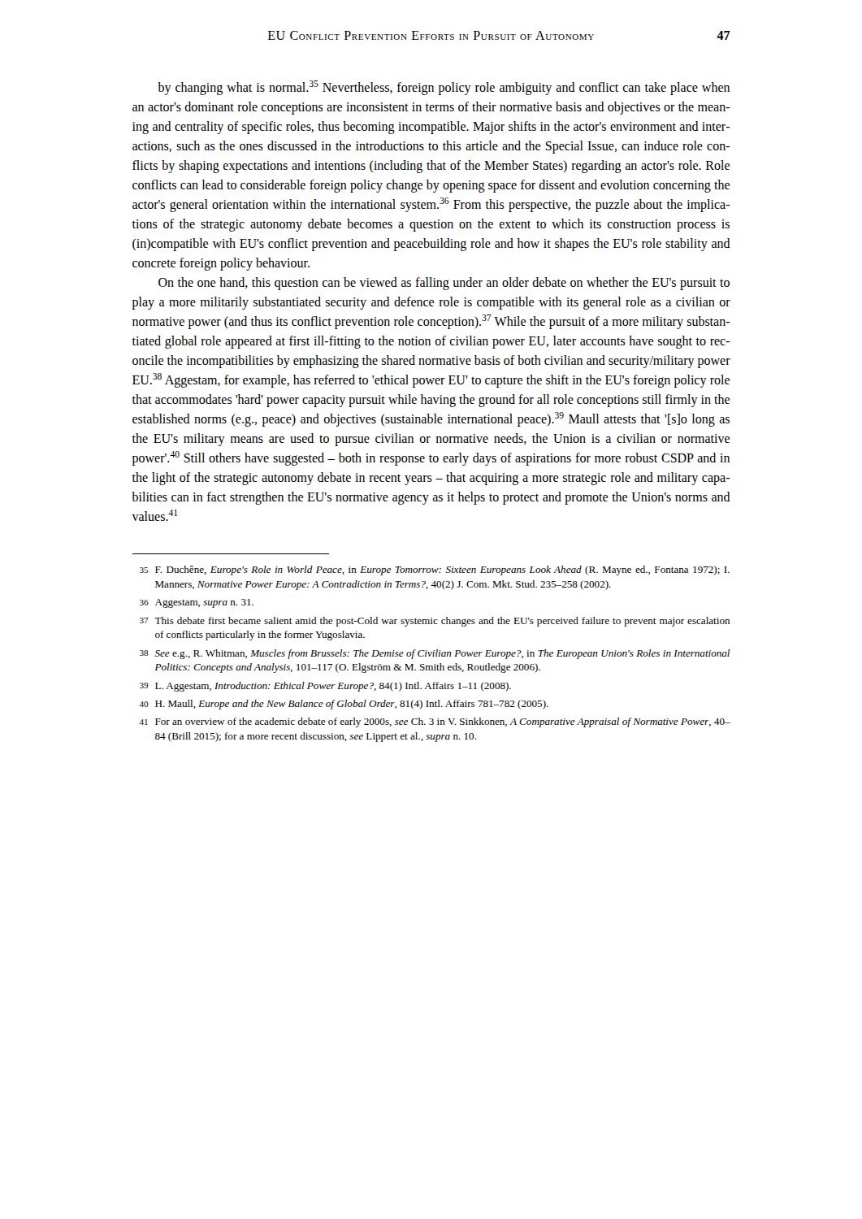EU Conflict Prevention Efforts in Pursuit of Autonomy 47
by changing what is normal.35 Nevertheless, foreign policy role ambiguity and conflict can take place when an actor's dominant role conceptions are inconsistent in terms of their normative basis and objectives or the meaning and centrality of specific roles, thus becoming incompatible. Major shifts in the actor's environment and interactions, such as the ones discussed in the introductions to this article and the Special Issue, can induce role conflicts by shaping expectations and intentions (including that of the Member States) regarding an actor's role. Role conflicts can lead to considerable foreign policy change by opening space for dissent and evolution concerning the actor's general orientation within the international system.36 From this perspective, the puzzle about the implications of the strategic autonomy debate becomes a question on the extent to which its construction process is (in)compatible with EU's conflict prevention and peacebuilding role and how it shapes the EU's role stability and concrete foreign policy behaviour.
On the one hand, this question can be viewed as falling under an older debate on whether the EU's pursuit to play a more militarily substantiated security and defence role is compatible with its general role as a civilian or normative power (and thus its conflict prevention role conception).37 While the pursuit of a more military substantiated global role appeared at first ill-fitting to the notion of civilian power EU, later accounts have sought to reconcile the incompatibilities by emphasizing the shared normative basis of both civilian and security/military power EU.38 Aggestam, for example, has referred to 'ethical power EU' to capture the shift in the EU's foreign policy role that accommodates 'hard' power capacity pursuit while having the ground for all role conceptions still firmly in the established norms (e.g., peace) and objectives (sustainable international peace).39 Maull attests that '[s]o long as the EU's military means are used to pursue civilian or normative needs, the Union is a civilian or normative power'.40 Still others have suggested – both in response to early days of aspirations for more robust CSDP and in the light of the strategic autonomy debate in recent years – that acquiring a more strategic role and military capabilities can in fact strengthen the EU's normative agency as it helps to protect and promote the Union's norms and values.41
35 F. Duchêne, Europe's Role in World Peace, in Europe Tomorrow: Sixteen Europeans Look Ahead (R. Mayne ed., Fontana 1972); I. Manners, Normative Power Europe: A Contradiction in Terms?, 40(2) J. Com. Mkt. Stud. 235–258 (2002).
36 Aggestam, supra n. 31.
37 This debate first became salient amid the post-Cold war systemic changes and the EU's perceived failure to prevent major escalation of conflicts particularly in the former Yugoslavia.
38 See e.g., R. Whitman, Muscles from Brussels: The Demise of Civilian Power Europe?, in The European Union's Roles in International Politics: Concepts and Analysis, 101–117 (O. Elgström & M. Smith eds, Routledge 2006).
39 L. Aggestam, Introduction: Ethical Power Europe?, 84(1) Intl. Affairs 1–11 (2008).
40 H. Maull, Europe and the New Balance of Global Order, 81(4) Intl. Affairs 781–782 (2005).
41 For an overview of the academic debate of early 2000s, see Ch. 3 in V. Sinkkonen, A Comparative Appraisal of Normative Power, 40–84 (Brill 2015); for a more recent discussion, see Lippert et al., supra n. 10.